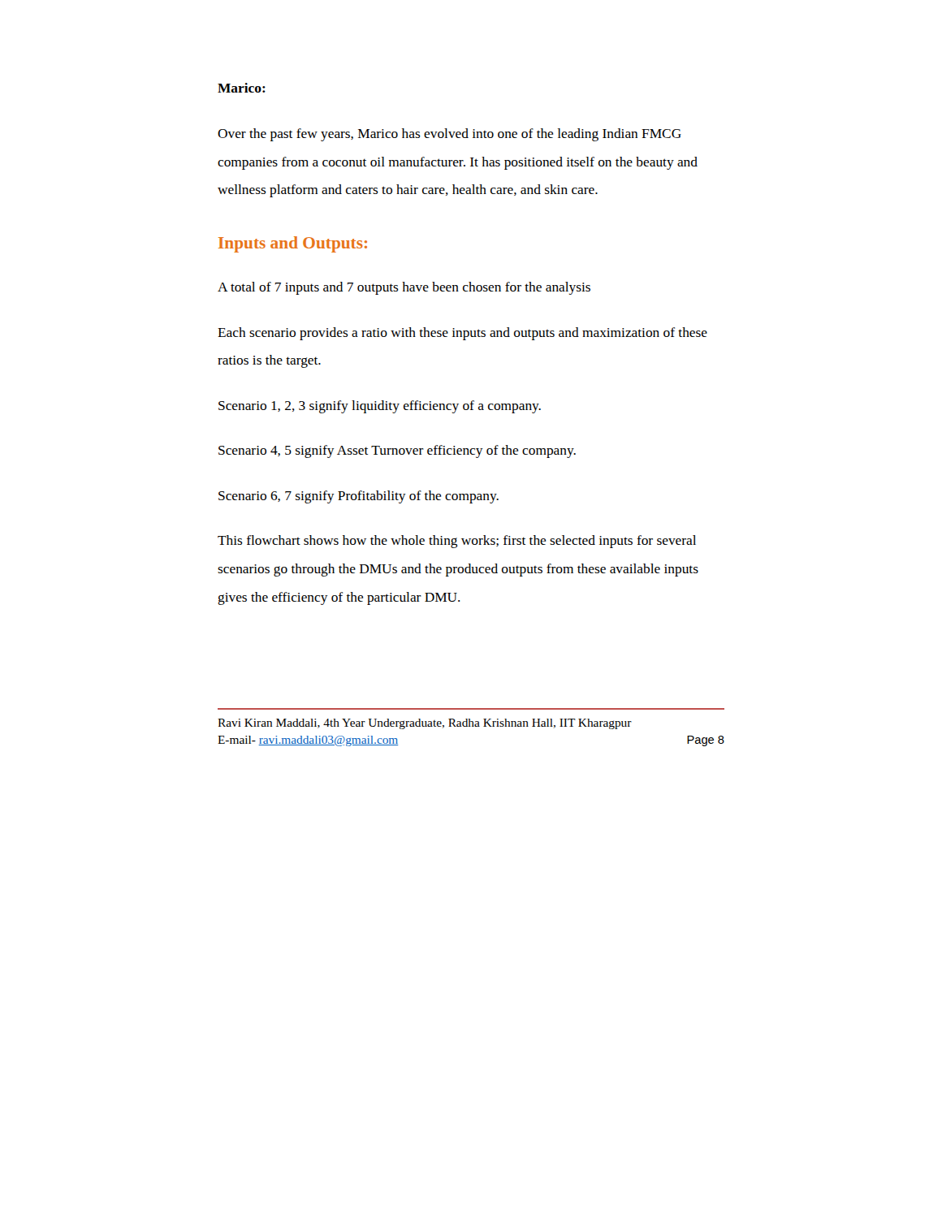Marico:
Over the past few years, Marico has evolved into one of the leading Indian FMCG companies from a coconut oil manufacturer. It has positioned itself on the beauty and wellness platform and caters to hair care, health care, and skin care.
Inputs and Outputs:
A total of 7 inputs and 7 outputs have been chosen for the analysis
Each scenario provides a ratio with these inputs and outputs and maximization of these ratios is the target.
Scenario 1, 2, 3 signify liquidity efficiency of a company.
Scenario 4, 5 signify Asset Turnover efficiency of the company.
Scenario 6, 7 signify Profitability of the company.
This flowchart shows how the whole thing works; first the selected inputs for several scenarios go through the DMUs and the produced outputs from these available inputs gives the efficiency of the particular DMU.
Ravi Kiran Maddali, 4th Year Undergraduate, Radha Krishnan Hall, IIT Kharagpur E-mail- ravi.maddali03@gmail.com Page 8